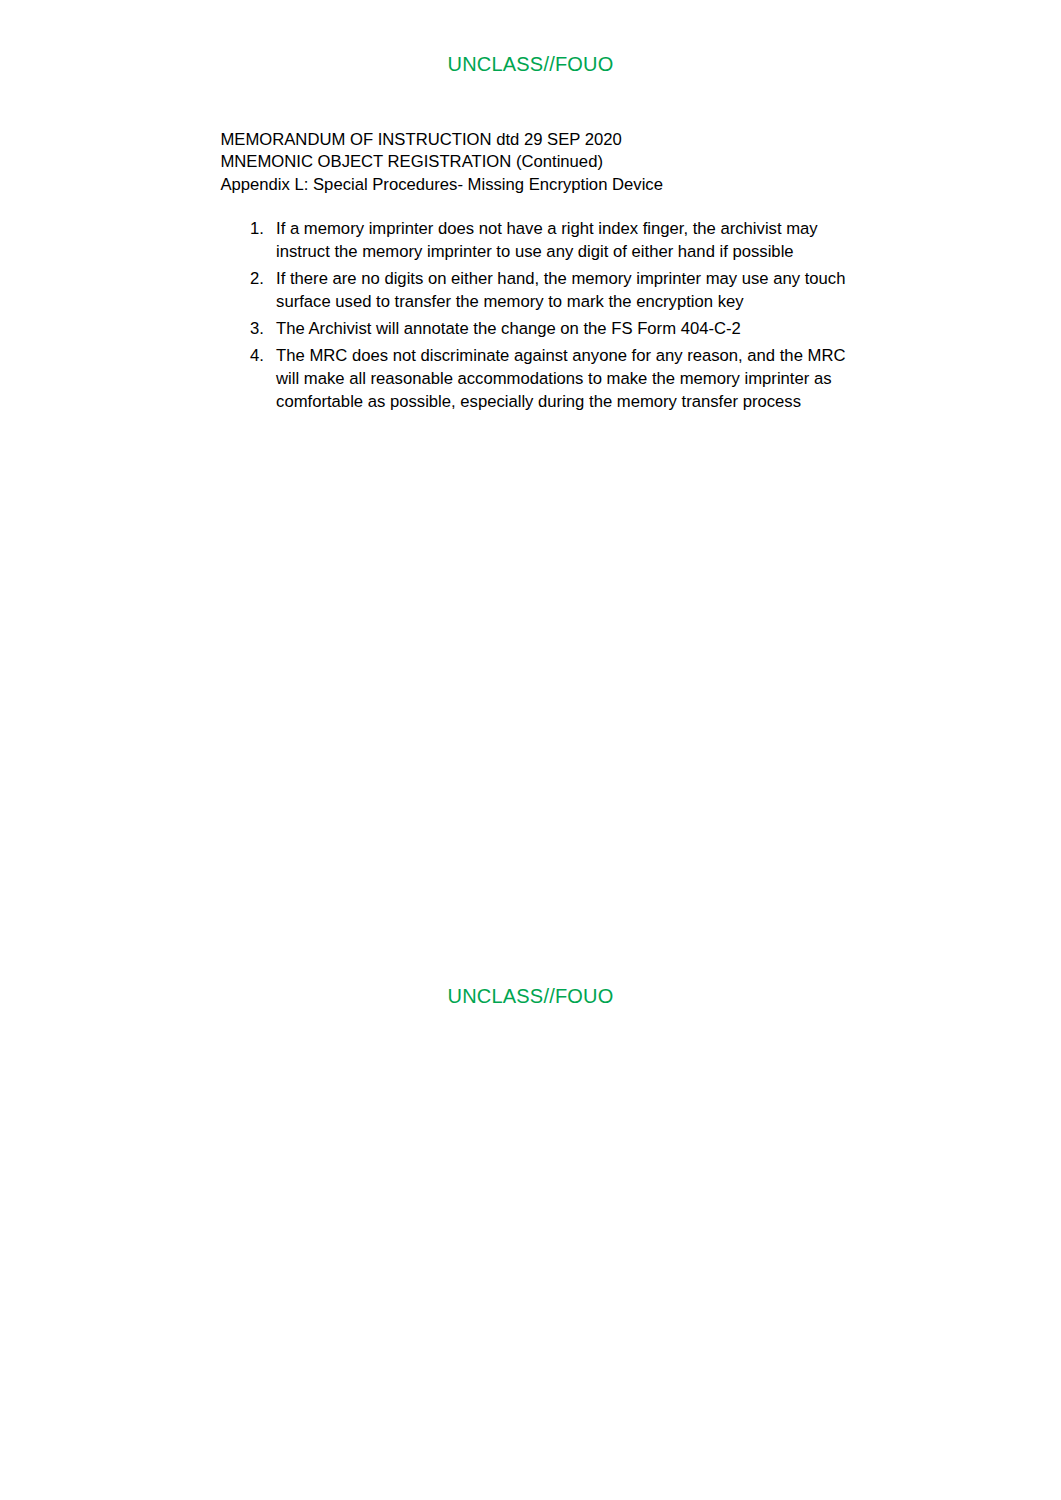UNCLASS//FOUO
MEMORANDUM OF INSTRUCTION dtd 29 SEP 2020
MNEMONIC OBJECT REGISTRATION (Continued)
Appendix L: Special Procedures- Missing Encryption Device
If a memory imprinter does not have a right index finger, the archivist may instruct the memory imprinter to use any digit of either hand if possible
If there are no digits on either hand, the memory imprinter may use any touch surface used to transfer the memory to mark the encryption key
The Archivist will annotate the change on the FS Form 404-C-2
The MRC does not discriminate against anyone for any reason, and the MRC will make all reasonable accommodations to make the memory imprinter as comfortable as possible, especially during the memory transfer process
UNCLASS//FOUO